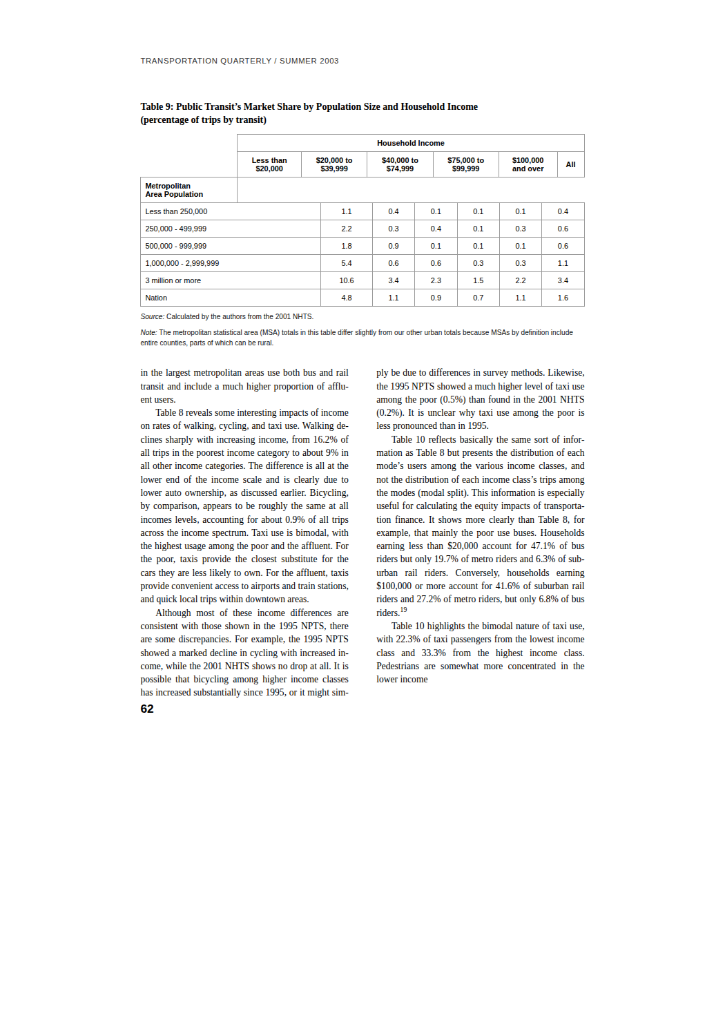TRANSPORTATION QUARTERLY / SUMMER 2003
Table 9: Public Transit’s Market Share by Population Size and Household Income
(percentage of trips by transit)
| | Household Income |
| --- | --- |
| Less than $20,000 | $20,000 to $39,999 | $40,000 to $74,999 | $75,000 to $99,999 | $100,000 and over | All |
| Metropolitan Area Population | |
| Less than 250,000 | 1.1 | 0.4 | 0.1 | 0.1 | 0.1 | 0.4 |
| 250,000 - 499,999 | 2.2 | 0.3 | 0.4 | 0.1 | 0.3 | 0.6 |
| 500,000 - 999,999 | 1.8 | 0.9 | 0.1 | 0.1 | 0.1 | 0.6 |
| 1,000,000 - 2,999,999 | 5.4 | 0.6 | 0.6 | 0.3 | 0.3 | 1.1 |
| 3 million or more | 10.6 | 3.4 | 2.3 | 1.5 | 2.2 | 3.4 |
| Nation | 4.8 | 1.1 | 0.9 | 0.7 | 1.1 | 1.6 |
Source: Calculated by the authors from the 2001 NHTS.
Note: The metropolitan statistical area (MSA) totals in this table differ slightly from our other urban totals because MSAs by definition include entire counties, parts of which can be rural.
in the largest metropolitan areas use both bus and rail transit and include a much higher proportion of affluent users.
Table 8 reveals some interesting impacts of income on rates of walking, cycling, and taxi use. Walking declines sharply with increasing income, from 16.2% of all trips in the poorest income category to about 9% in all other income categories. The difference is all at the lower end of the income scale and is clearly due to lower auto ownership, as discussed earlier. Bicycling, by comparison, appears to be roughly the same at all incomes levels, accounting for about 0.9% of all trips across the income spectrum. Taxi use is bimodal, with the highest usage among the poor and the affluent. For the poor, taxis provide the closest substitute for the cars they are less likely to own. For the affluent, taxis provide convenient access to airports and train stations, and quick local trips within downtown areas.
Although most of these income differences are consistent with those shown in the 1995 NPTS, there are some discrepancies. For example, the 1995 NPTS showed a marked decline in cycling with increased income, while the 2001 NHTS shows no drop at all. It is possible that bicycling among higher income classes has increased substantially since 1995, or it might simply be due to differences in survey methods. Likewise, the 1995 NPTS showed a much higher level of taxi use among the poor (0.5%) than found in the 2001 NHTS (0.2%). It is unclear why taxi use among the poor is less pronounced than in 1995.
Table 10 reflects basically the same sort of information as Table 8 but presents the distribution of each mode’s users among the various income classes, and not the distribution of each income class’s trips among the modes (modal split). This information is especially useful for calculating the equity impacts of transportation finance. It shows more clearly than Table 8, for example, that mainly the poor use buses. Households earning less than $20,000 account for 47.1% of bus riders but only 19.7% of metro riders and 6.3% of suburban rail riders. Conversely, households earning $100,000 or more account for 41.6% of suburban rail riders and 27.2% of metro riders, but only 6.8% of bus riders.19
Table 10 highlights the bimodal nature of taxi use, with 22.3% of taxi passengers from the lowest income class and 33.3% from the highest income class. Pedestrians are somewhat more concentrated in the lower income
62